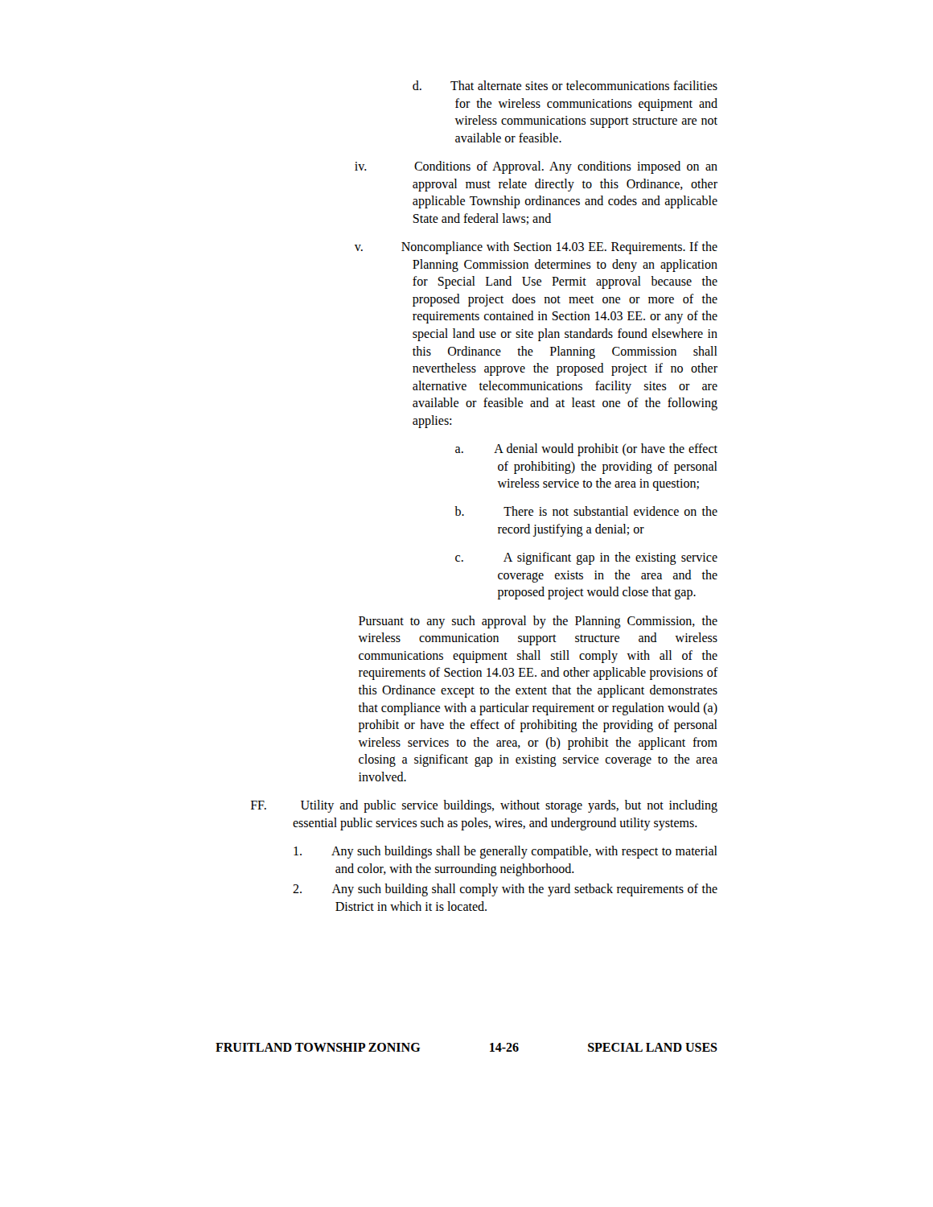d. That alternate sites or telecommunications facilities for the wireless communications equipment and wireless communications support structure are not available or feasible.
iv. Conditions of Approval. Any conditions imposed on an approval must relate directly to this Ordinance, other applicable Township ordinances and codes and applicable State and federal laws; and
v. Noncompliance with Section 14.03 EE. Requirements. If the Planning Commission determines to deny an application for Special Land Use Permit approval because the proposed project does not meet one or more of the requirements contained in Section 14.03 EE. or any of the special land use or site plan standards found elsewhere in this Ordinance the Planning Commission shall nevertheless approve the proposed project if no other alternative telecommunications facility sites or are available or feasible and at least one of the following applies:
a. A denial would prohibit (or have the effect of prohibiting) the providing of personal wireless service to the area in question;
b. There is not substantial evidence on the record justifying a denial; or
c. A significant gap in the existing service coverage exists in the area and the proposed project would close that gap.
Pursuant to any such approval by the Planning Commission, the wireless communication support structure and wireless communications equipment shall still comply with all of the requirements of Section 14.03 EE. and other applicable provisions of this Ordinance except to the extent that the applicant demonstrates that compliance with a particular requirement or regulation would (a) prohibit or have the effect of prohibiting the providing of personal wireless services to the area, or (b) prohibit the applicant from closing a significant gap in existing service coverage to the area involved.
FF. Utility and public service buildings, without storage yards, but not including essential public services such as poles, wires, and underground utility systems.
1. Any such buildings shall be generally compatible, with respect to material and color, with the surrounding neighborhood.
2. Any such building shall comply with the yard setback requirements of the District in which it is located.
FRUITLAND TOWNSHIP ZONING 14-26 SPECIAL LAND USES